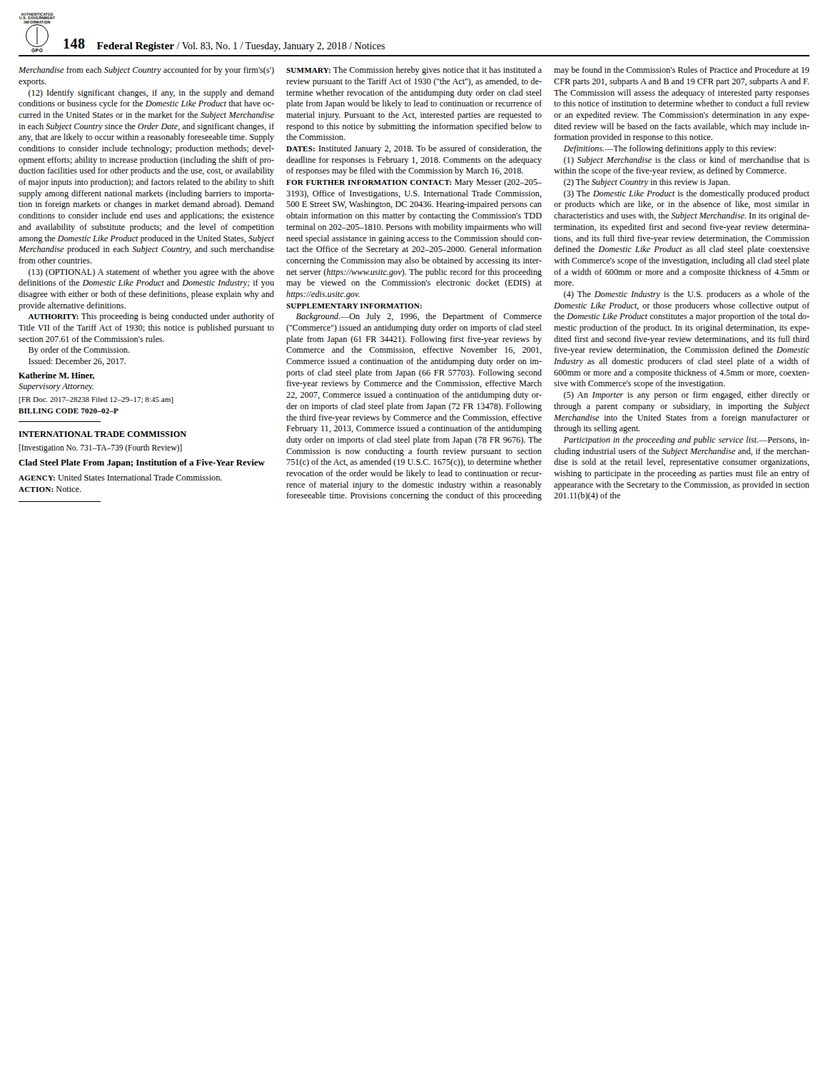AUTHENTICATED
U.S. GOVERNMENT
INFORMATION
GPO
148
Federal Register / Vol. 83, No. 1 / Tuesday, January 2, 2018 / Notices
Merchandise from each Subject Country accounted for by your firm's(s') exports.
(12) Identify significant changes, if any, in the supply and demand conditions or business cycle for the Domestic Like Product that have occurred in the United States or in the market for the Subject Merchandise in each Subject Country since the Order Date, and significant changes, if any, that are likely to occur within a reasonably foreseeable time. Supply conditions to consider include technology; production methods; development efforts; ability to increase production (including the shift of production facilities used for other products and the use, cost, or availability of major inputs into production); and factors related to the ability to shift supply among different national markets (including barriers to importation in foreign markets or changes in market demand abroad). Demand conditions to consider include end uses and applications; the existence and availability of substitute products; and the level of competition among the Domestic Like Product produced in the United States, Subject Merchandise produced in each Subject Country, and such merchandise from other countries.
(13) (OPTIONAL) A statement of whether you agree with the above definitions of the Domestic Like Product and Domestic Industry; if you disagree with either or both of these definitions, please explain why and provide alternative definitions.
Authority: This proceeding is being conducted under authority of Title VII of the Tariff Act of 1930; this notice is published pursuant to section 207.61 of the Commission's rules.
By order of the Commission.
Issued: December 26, 2017.
Katherine M. Hiner,
Supervisory Attorney.
[FR Doc. 2017–28238 Filed 12–29–17; 8:45 am]
BILLING CODE 7020–02–P
INTERNATIONAL TRADE COMMISSION
[Investigation No. 731–TA–739 (Fourth Review)]
Clad Steel Plate From Japan; Institution of a Five-Year Review
AGENCY: United States International Trade Commission.
ACTION: Notice.
SUMMARY: The Commission hereby gives notice that it has instituted a review pursuant to the Tariff Act of 1930 (''the Act''), as amended, to determine whether revocation of the antidumping duty order on clad steel plate from Japan would be likely to lead to continuation or recurrence of material injury. Pursuant to the Act, interested parties are requested to respond to this notice by submitting the information specified below to the Commission.
DATES: Instituted January 2, 2018. To be assured of consideration, the deadline for responses is February 1, 2018. Comments on the adequacy of responses may be filed with the Commission by March 16, 2018.
FOR FURTHER INFORMATION CONTACT: Mary Messer (202–205–3193), Office of Investigations, U.S. International Trade Commission, 500 E Street SW, Washington, DC 20436. Hearing-impaired persons can obtain information on this matter by contacting the Commission's TDD terminal on 202–205–1810. Persons with mobility impairments who will need special assistance in gaining access to the Commission should contact the Office of the Secretary at 202–205–2000. General information concerning the Commission may also be obtained by accessing its internet server (https://www.usitc.gov). The public record for this proceeding may be viewed on the Commission's electronic docket (EDIS) at https://edis.usitc.gov.
SUPPLEMENTARY INFORMATION:
Background.—On July 2, 1996, the Department of Commerce (''Commerce'') issued an antidumping duty order on imports of clad steel plate from Japan (61 FR 34421). Following first five-year reviews by Commerce and the Commission, effective November 16, 2001, Commerce issued a continuation of the antidumping duty order on imports of clad steel plate from Japan (66 FR 57703). Following second five-year reviews by Commerce and the Commission, effective March 22, 2007, Commerce issued a continuation of the antidumping duty order on imports of clad steel plate from Japan (72 FR 13478). Following the third five-year reviews by Commerce and the Commission, effective February 11, 2013, Commerce issued a continuation of the antidumping duty order on imports of clad steel plate from Japan (78 FR 9676). The Commission is now conducting a fourth review pursuant to section 751(c) of the Act, as amended (19 U.S.C. 1675(c)), to determine whether revocation of the order would be likely to lead to continuation or recurrence of material injury to the domestic industry within a reasonably foreseeable time. Provisions concerning the conduct of this proceeding may be found in the Commission's Rules of Practice and Procedure at 19 CFR parts 201, subparts A and B and 19 CFR part 207, subparts A and F. The Commission will assess the adequacy of interested party responses to this notice of institution to determine whether to conduct a full review or an expedited review. The Commission's determination in any expedited review will be based on the facts available, which may include information provided in response to this notice.
Definitions.—The following definitions apply to this review:
(1) Subject Merchandise is the class or kind of merchandise that is within the scope of the five-year review, as defined by Commerce.
(2) The Subject Country in this review is Japan.
(3) The Domestic Like Product is the domestically produced product or products which are like, or in the absence of like, most similar in characteristics and uses with, the Subject Merchandise. In its original determination, its expedited first and second five-year review determinations, and its full third five-year review determination, the Commission defined the Domestic Like Product as all clad steel plate coextensive with Commerce's scope of the investigation, including all clad steel plate of a width of 600mm or more and a composite thickness of 4.5mm or more.
(4) The Domestic Industry is the U.S. producers as a whole of the Domestic Like Product, or those producers whose collective output of the Domestic Like Product constitutes a major proportion of the total domestic production of the product. In its original determination, its expedited first and second five-year review determinations, and its full third five-year review determination, the Commission defined the Domestic Industry as all domestic producers of clad steel plate of a width of 600mm or more and a composite thickness of 4.5mm or more, coextensive with Commerce's scope of the investigation.
(5) An Importer is any person or firm engaged, either directly or through a parent company or subsidiary, in importing the Subject Merchandise into the United States from a foreign manufacturer or through its selling agent.
Participation in the proceeding and public service list.—Persons, including industrial users of the Subject Merchandise and, if the merchandise is sold at the retail level, representative consumer organizations, wishing to participate in the proceeding as parties must file an entry of appearance with the Secretary to the Commission, as provided in section 201.11(b)(4) of the